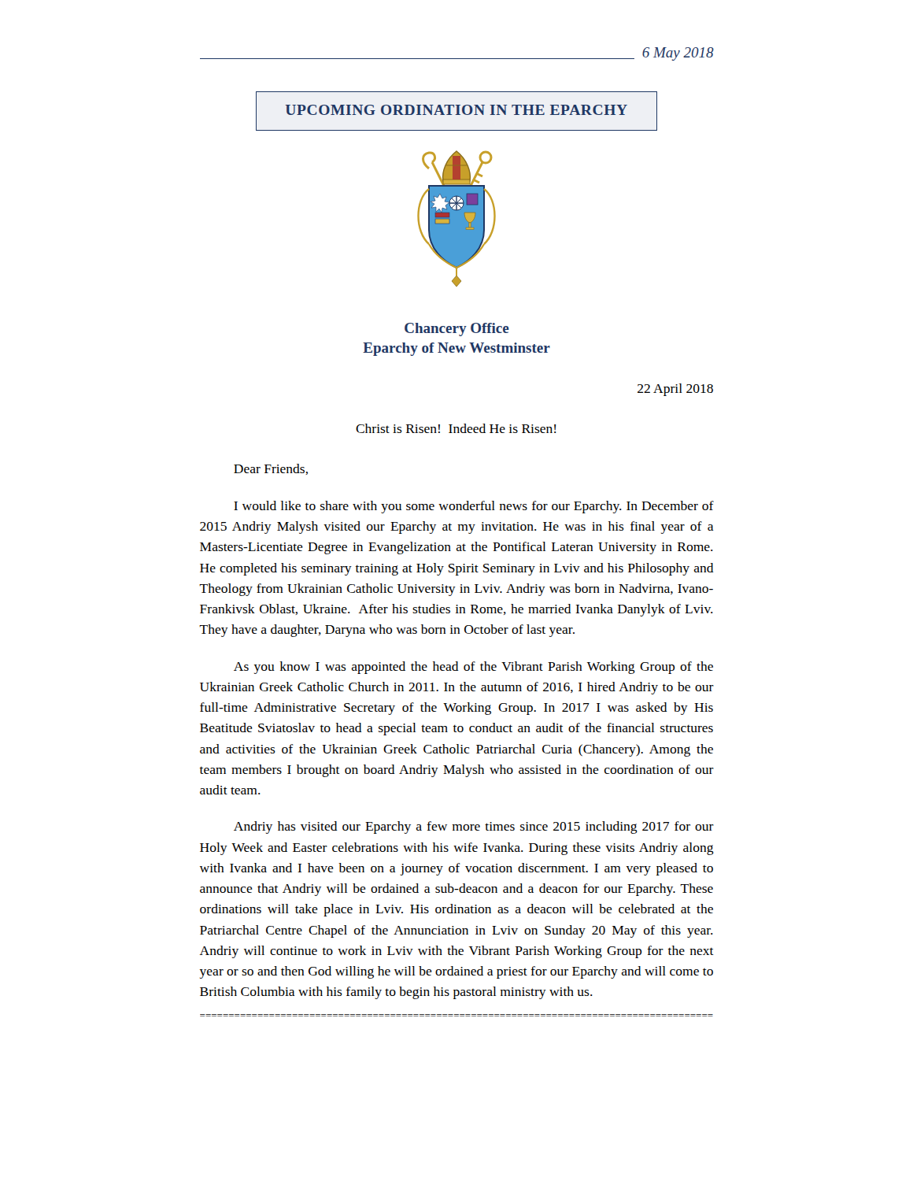6 May 2018
UPCOMING ORDINATION IN THE EPARCHY
Chancery Office
Eparchy of New Westminster
22 April 2018
Christ is Risen! Indeed He is Risen!
Dear Friends,
I would like to share with you some wonderful news for our Eparchy. In December of 2015 Andriy Malysh visited our Eparchy at my invitation. He was in his final year of a Masters-Licentiate Degree in Evangelization at the Pontifical Lateran University in Rome. He completed his seminary training at Holy Spirit Seminary in Lviv and his Philosophy and Theology from Ukrainian Catholic University in Lviv. Andriy was born in Nadvirna, Ivano-Frankivsk Oblast, Ukraine. After his studies in Rome, he married Ivanka Danylyk of Lviv. They have a daughter, Daryna who was born in October of last year.
As you know I was appointed the head of the Vibrant Parish Working Group of the Ukrainian Greek Catholic Church in 2011. In the autumn of 2016, I hired Andriy to be our full-time Administrative Secretary of the Working Group. In 2017 I was asked by His Beatitude Sviatoslav to head a special team to conduct an audit of the financial structures and activities of the Ukrainian Greek Catholic Patriarchal Curia (Chancery). Among the team members I brought on board Andriy Malysh who assisted in the coordination of our audit team.
Andriy has visited our Eparchy a few more times since 2015 including 2017 for our Holy Week and Easter celebrations with his wife Ivanka. During these visits Andriy along with Ivanka and I have been on a journey of vocation discernment. I am very pleased to announce that Andriy will be ordained a sub-deacon and a deacon for our Eparchy. These ordinations will take place in Lviv. His ordination as a deacon will be celebrated at the Patriarchal Centre Chapel of the Annunciation in Lviv on Sunday 20 May of this year. Andriy will continue to work in Lviv with the Vibrant Parish Working Group for the next year or so and then God willing he will be ordained a priest for our Eparchy and will come to British Columbia with his family to begin his pastoral ministry with us.
==========================================================================================